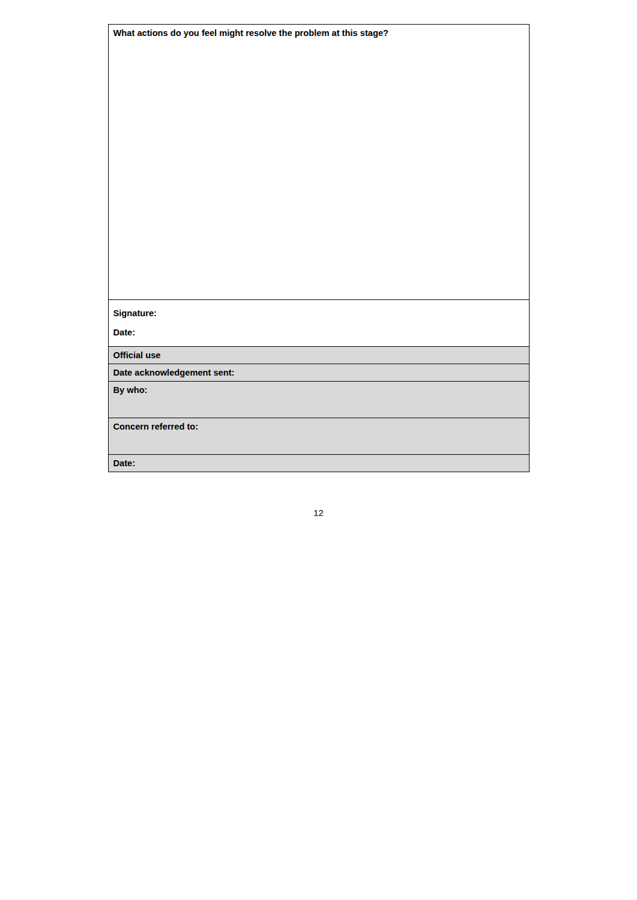What actions do you feel might resolve the problem at this stage?
Signature:
Date:
Official use
Date acknowledgement sent:
By who:
Concern referred to:
Date:
12